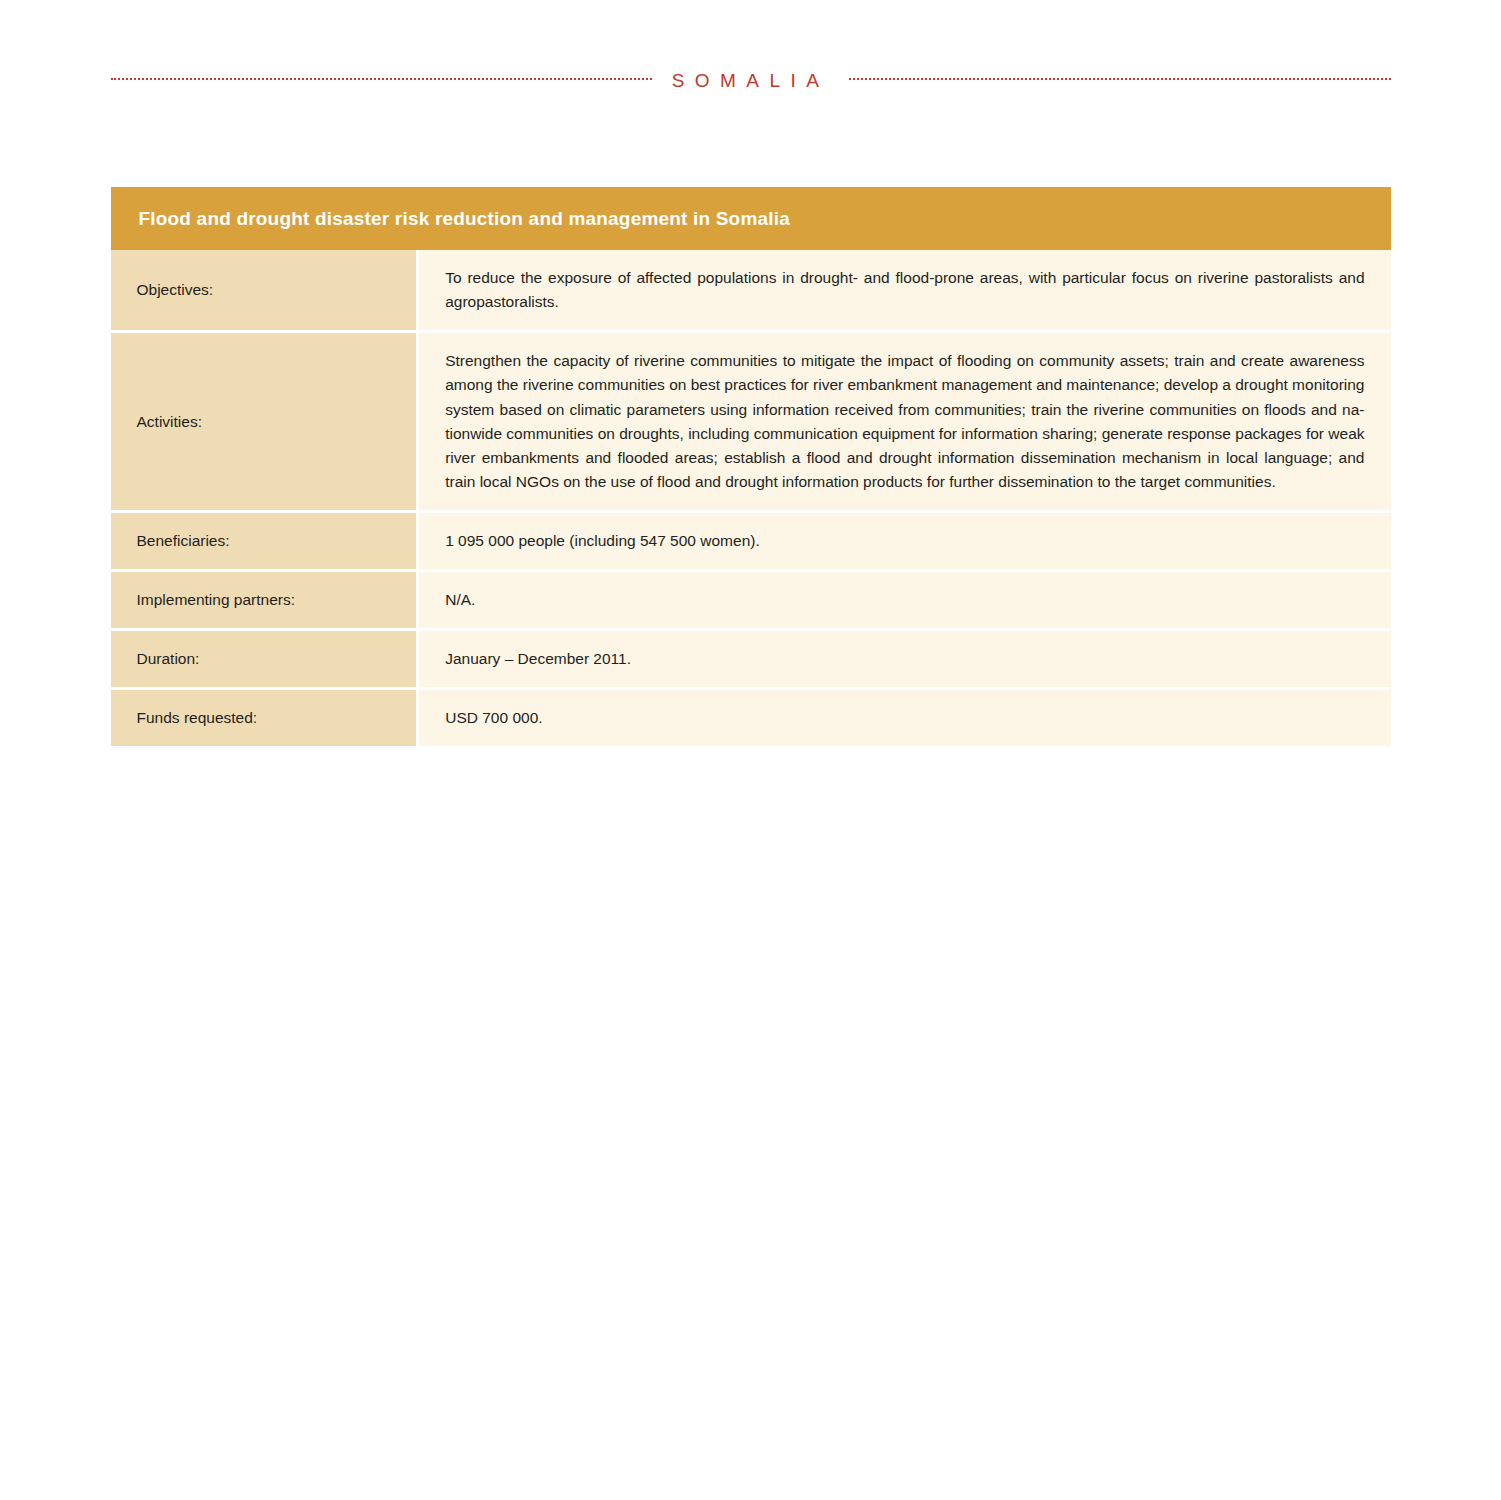SOMALIA
Flood and drought disaster risk reduction and management in Somalia
| Objectives: | To reduce the exposure of affected populations in drought- and flood-prone areas, with particular focus on riverine pastoralists and agropastoralists. |
| Activities: | Strengthen the capacity of riverine communities to mitigate the impact of flooding on community assets; train and create awareness among the riverine communities on best practices for river embankment management and maintenance; develop a drought monitoring system based on climatic parameters using information received from communities; train the riverine communities on floods and nationwide communities on droughts, including communication equipment for information sharing; generate response packages for weak river embankments and flooded areas; establish a flood and drought information dissemination mechanism in local language; and train local NGOs on the use of flood and drought information products for further dissemination to the target communities. |
| Beneficiaries: | 1 095 000 people (including 547 500 women). |
| Implementing partners: | N/A. |
| Duration: | January – December 2011. |
| Funds requested: | USD 700 000. |